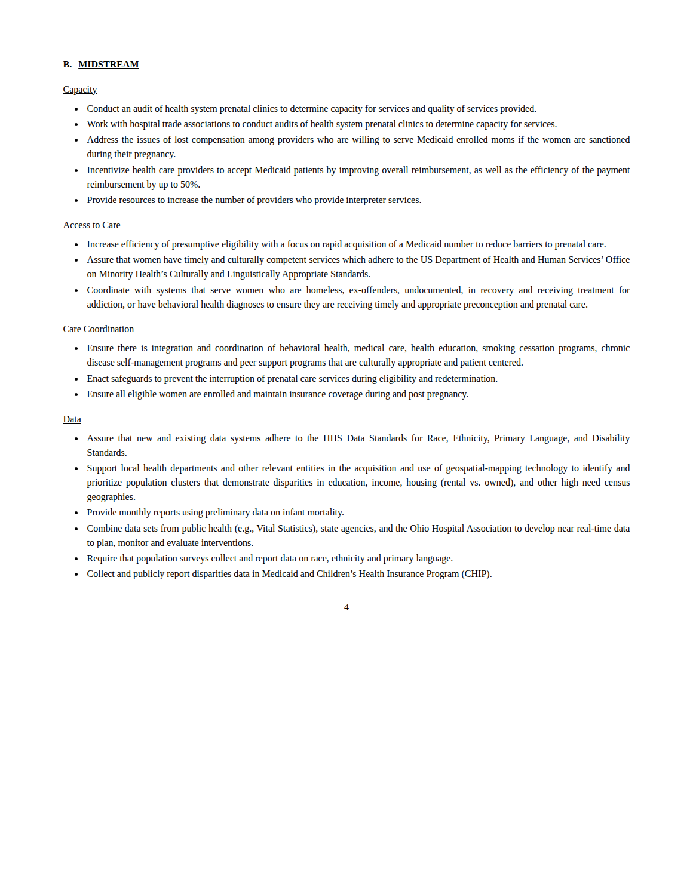B. MIDSTREAM
Capacity
Conduct an audit of health system prenatal clinics to determine capacity for services and quality of services provided.
Work with hospital trade associations to conduct audits of health system prenatal clinics to determine capacity for services.
Address the issues of lost compensation among providers who are willing to serve Medicaid enrolled moms if the women are sanctioned during their pregnancy.
Incentivize health care providers to accept Medicaid patients by improving overall reimbursement, as well as the efficiency of the payment reimbursement by up to 50%.
Provide resources to increase the number of providers who provide interpreter services.
Access to Care
Increase efficiency of presumptive eligibility with a focus on rapid acquisition of a Medicaid number to reduce barriers to prenatal care.
Assure that women have timely and culturally competent services which adhere to the US Department of Health and Human Services’ Office on Minority Health’s Culturally and Linguistically Appropriate Standards.
Coordinate with systems that serve women who are homeless, ex-offenders, undocumented, in recovery and receiving treatment for addiction, or have behavioral health diagnoses to ensure they are receiving timely and appropriate preconception and prenatal care.
Care Coordination
Ensure there is integration and coordination of behavioral health, medical care, health education, smoking cessation programs, chronic disease self-management programs and peer support programs that are culturally appropriate and patient centered.
Enact safeguards to prevent the interruption of prenatal care services during eligibility and redetermination.
Ensure all eligible women are enrolled and maintain insurance coverage during and post pregnancy.
Data
Assure that new and existing data systems adhere to the HHS Data Standards for Race, Ethnicity, Primary Language, and Disability Standards.
Support local health departments and other relevant entities in the acquisition and use of geospatial-mapping technology to identify and prioritize population clusters that demonstrate disparities in education, income, housing (rental vs. owned), and other high need census geographies.
Provide monthly reports using preliminary data on infant mortality.
Combine data sets from public health (e.g., Vital Statistics), state agencies, and the Ohio Hospital Association to develop near real-time data to plan, monitor and evaluate interventions.
Require that population surveys collect and report data on race, ethnicity and primary language.
Collect and publicly report disparities data in Medicaid and Children’s Health Insurance Program (CHIP).
4